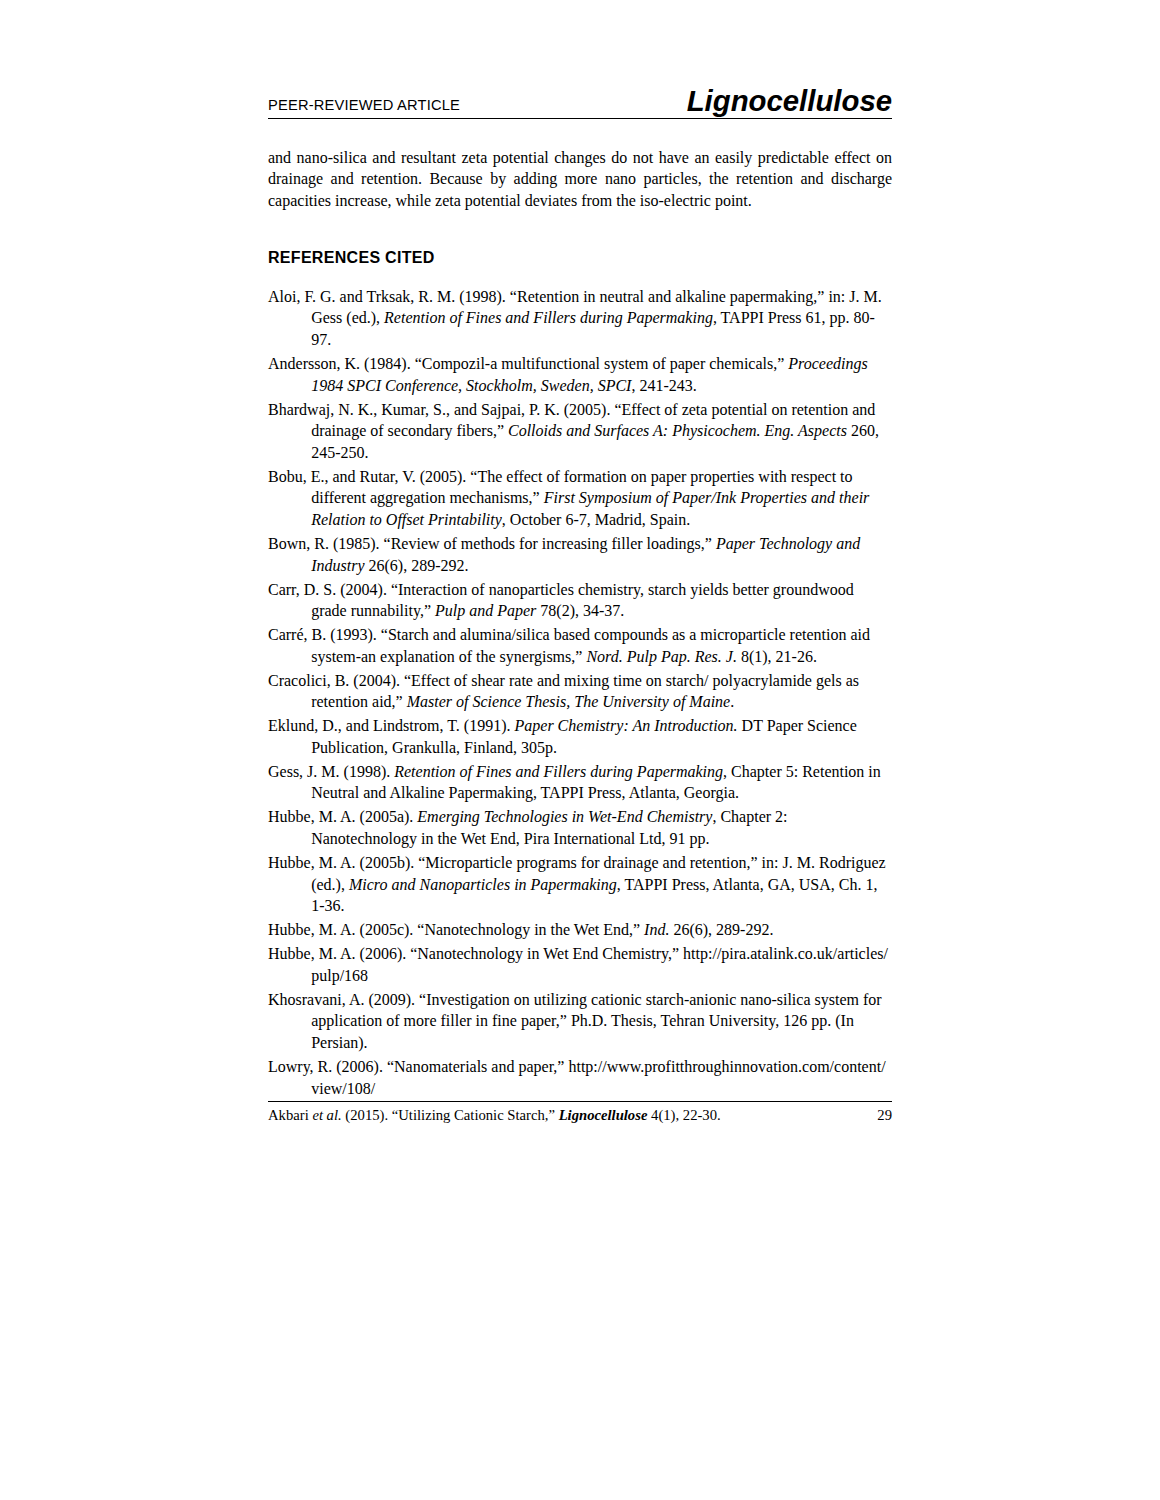PEER-REVIEWED ARTICLE
Lignocellulose
and nano-silica and resultant zeta potential changes do not have an easily predictable effect on drainage and retention. Because by adding more nano particles, the retention and discharge capacities increase, while zeta potential deviates from the iso-electric point.
REFERENCES CITED
Aloi, F. G. and Trksak, R. M. (1998). “Retention in neutral and alkaline papermaking,” in: J. M. Gess (ed.), Retention of Fines and Fillers during Papermaking, TAPPI Press 61, pp. 80-97.
Andersson, K. (1984). “Compozil-a multifunctional system of paper chemicals,” Proceedings 1984 SPCI Conference, Stockholm, Sweden, SPCI, 241-243.
Bhardwaj, N. K., Kumar, S., and Sajpai, P. K. (2005). “Effect of zeta potential on retention and drainage of secondary fibers,” Colloids and Surfaces A: Physicochem. Eng. Aspects 260, 245-250.
Bobu, E., and Rutar, V. (2005). “The effect of formation on paper properties with respect to different aggregation mechanisms,” First Symposium of Paper/Ink Properties and their Relation to Offset Printability, October 6-7, Madrid, Spain.
Bown, R. (1985). “Review of methods for increasing filler loadings,” Paper Technology and Industry 26(6), 289-292.
Carr, D. S. (2004). “Interaction of nanoparticles chemistry, starch yields better groundwood grade runnability,” Pulp and Paper 78(2), 34-37.
Carré, B. (1993). “Starch and alumina/silica based compounds as a microparticle retention aid system-an explanation of the synergisms,” Nord. Pulp Pap. Res. J. 8(1), 21-26.
Cracolici, B. (2004). “Effect of shear rate and mixing time on starch/ polyacrylamide gels as retention aid,” Master of Science Thesis, The University of Maine.
Eklund, D., and Lindstrom, T. (1991). Paper Chemistry: An Introduction. DT Paper Science Publication, Grankulla, Finland, 305p.
Gess, J. M. (1998). Retention of Fines and Fillers during Papermaking, Chapter 5: Retention in Neutral and Alkaline Papermaking, TAPPI Press, Atlanta, Georgia.
Hubbe, M. A. (2005a). Emerging Technologies in Wet-End Chemistry, Chapter 2: Nanotechnology in the Wet End, Pira International Ltd, 91 pp.
Hubbe, M. A. (2005b). “Microparticle programs for drainage and retention,” in: J. M. Rodriguez (ed.), Micro and Nanoparticles in Papermaking, TAPPI Press, Atlanta, GA, USA, Ch. 1, 1-36.
Hubbe, M. A. (2005c). “Nanotechnology in the Wet End,” Ind. 26(6), 289-292.
Hubbe, M. A. (2006). “Nanotechnology in Wet End Chemistry,” http://pira.atalink.co.uk/articles/pulp/168
Khosravani, A. (2009). “Investigation on utilizing cationic starch-anionic nano-silica system for application of more filler in fine paper,” Ph.D. Thesis, Tehran University, 126 pp. (In Persian).
Lowry, R. (2006). “Nanomaterials and paper,” http://www.profitthroughinnovation.com/content/view/108/
Akbari et al. (2015). “Utilizing Cationic Starch,” Lignocellulose 4(1), 22-30.
29